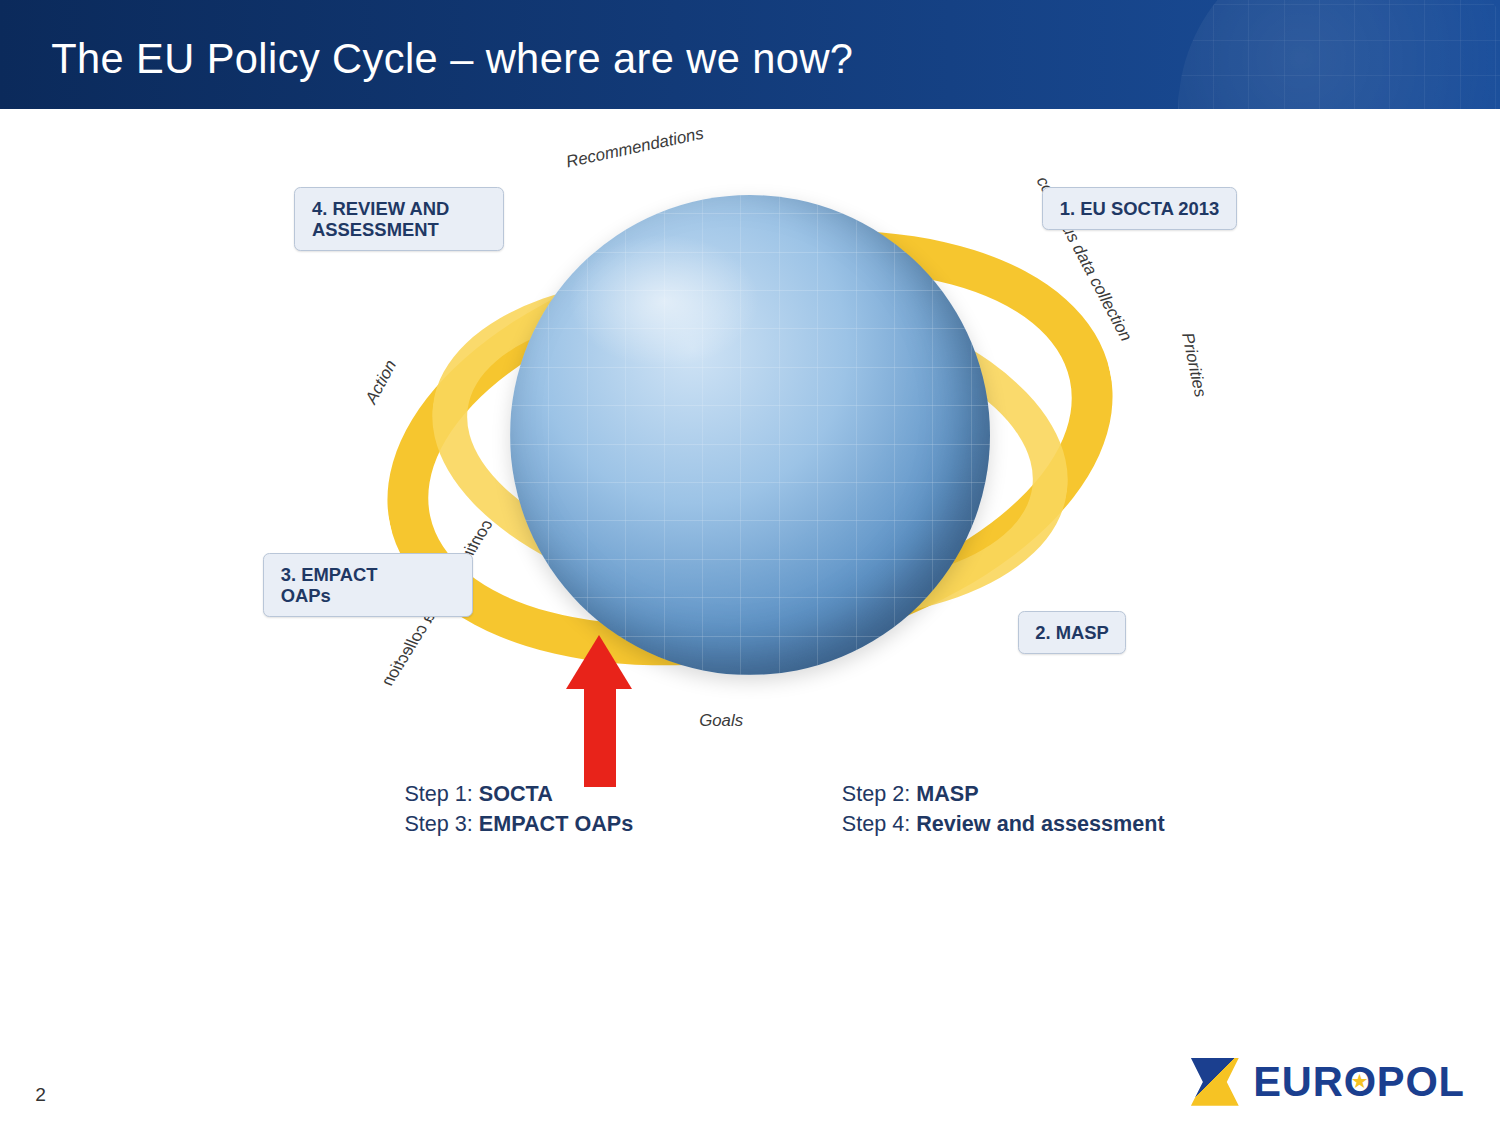The EU Policy Cycle – where are we now?
Recommendations Priorities Goals Action continous data collection continuous data collection
1. EU SOCTA 2013
2. MASP
3. EMPACT
OAPs
4. REVIEW AND
ASSESSMENT
Step 1: SOCTA Step 2: MASP Step 3: EMPACT OAPs Step 4: Review and assessment
2
EUROPOL